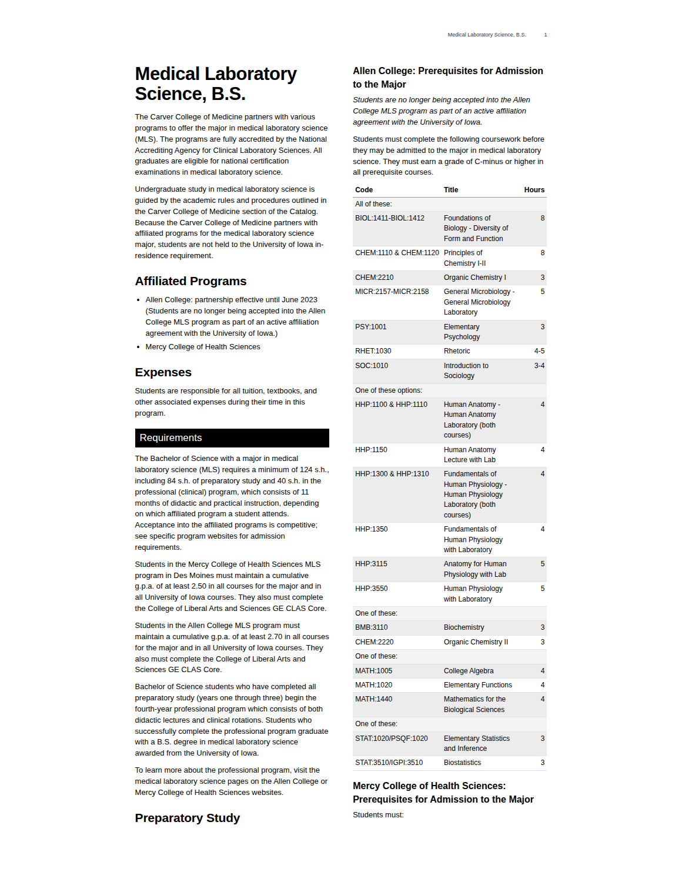Medical Laboratory Science, B.S. 1
Medical Laboratory Science, B.S.
The Carver College of Medicine partners with various programs to offer the major in medical laboratory science (MLS). The programs are fully accredited by the National Accrediting Agency for Clinical Laboratory Sciences. All graduates are eligible for national certification examinations in medical laboratory science.
Undergraduate study in medical laboratory science is guided by the academic rules and procedures outlined in the Carver College of Medicine section of the Catalog. Because the Carver College of Medicine partners with affiliated programs for the medical laboratory science major, students are not held to the University of Iowa in-residence requirement.
Affiliated Programs
Allen College: partnership effective until June 2023 (Students are no longer being accepted into the Allen College MLS program as part of an active affiliation agreement with the University of Iowa.)
Mercy College of Health Sciences
Expenses
Students are responsible for all tuition, textbooks, and other associated expenses during their time in this program.
Requirements
The Bachelor of Science with a major in medical laboratory science (MLS) requires a minimum of 124 s.h., including 84 s.h. of preparatory study and 40 s.h. in the professional (clinical) program, which consists of 11 months of didactic and practical instruction, depending on which affiliated program a student attends. Acceptance into the affiliated programs is competitive; see specific program websites for admission requirements.
Students in the Mercy College of Health Sciences MLS program in Des Moines must maintain a cumulative g.p.a. of at least 2.50 in all courses for the major and in all University of Iowa courses. They also must complete the College of Liberal Arts and Sciences GE CLAS Core.
Students in the Allen College MLS program must maintain a cumulative g.p.a. of at least 2.70 in all courses for the major and in all University of Iowa courses. They also must complete the College of Liberal Arts and Sciences GE CLAS Core.
Bachelor of Science students who have completed all preparatory study (years one through three) begin the fourth-year professional program which consists of both didactic lectures and clinical rotations. Students who successfully complete the professional program graduate with a B.S. degree in medical laboratory science awarded from the University of Iowa.
To learn more about the professional program, visit the medical laboratory science pages on the Allen College or Mercy College of Health Sciences websites.
Preparatory Study
Allen College: Prerequisites for Admission to the Major
Students are no longer being accepted into the Allen College MLS program as part of an active affiliation agreement with the University of Iowa.
Students must complete the following coursework before they may be admitted to the major in medical laboratory science. They must earn a grade of C-minus or higher in all prerequisite courses.
| Code | Title | Hours |
| --- | --- | --- |
| All of these: |
| BIOL:1411-BIOL:1412 | Foundations of Biology - Diversity of Form and Function | 8 |
| CHEM:1110 & CHEM:1120 | Principles of Chemistry I-II | 8 |
| CHEM:2210 | Organic Chemistry I | 3 |
| MICR:2157-MICR:2158 | General Microbiology - General Microbiology Laboratory | 5 |
| PSY:1001 | Elementary Psychology | 3 |
| RHET:1030 | Rhetoric | 4-5 |
| SOC:1010 | Introduction to Sociology | 3-4 |
| One of these options: |
| HHP:1100 & HHP:1110 | Human Anatomy - Human Anatomy Laboratory (both courses) | 4 |
| HHP:1150 | Human Anatomy Lecture with Lab | 4 |
| HHP:1300 & HHP:1310 | Fundamentals of Human Physiology - Human Physiology Laboratory (both courses) | 4 |
| HHP:1350 | Fundamentals of Human Physiology with Laboratory | 4 |
| HHP:3115 | Anatomy for Human Physiology with Lab | 5 |
| HHP:3550 | Human Physiology with Laboratory | 5 |
| One of these: |
| BMB:3110 | Biochemistry | 3 |
| CHEM:2220 | Organic Chemistry II | 3 |
| One of these: |
| MATH:1005 | College Algebra | 4 |
| MATH:1020 | Elementary Functions | 4 |
| MATH:1440 | Mathematics for the Biological Sciences | 4 |
| One of these: |
| STAT:1020/PSQF:1020 | Elementary Statistics and Inference | 3 |
| STAT:3510/IGPI:3510 | Biostatistics | 3 |
Mercy College of Health Sciences: Prerequisites for Admission to the Major
Students must: